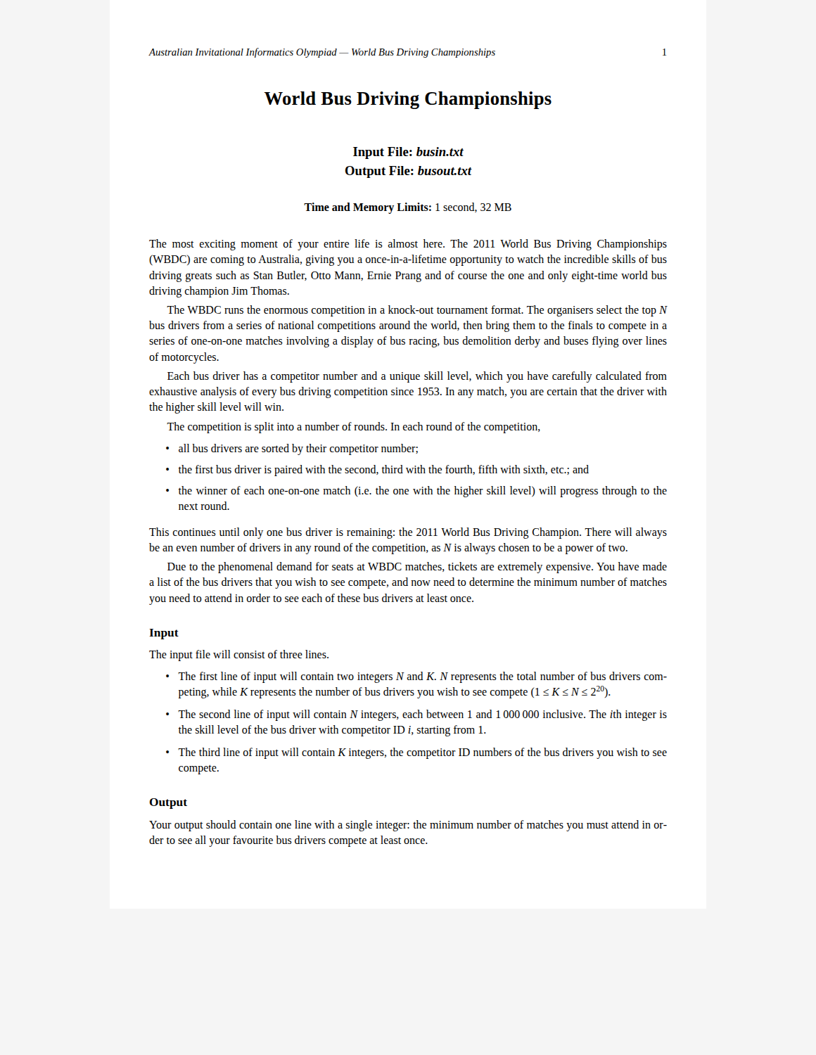Australian Invitational Informatics Olympiad — World Bus Driving Championships 1
World Bus Driving Championships
Input File: busin.txt
Output File: busout.txt
Time and Memory Limits: 1 second, 32 MB
The most exciting moment of your entire life is almost here. The 2011 World Bus Driving Championships (WBDC) are coming to Australia, giving you a once-in-a-lifetime opportunity to watch the incredible skills of bus driving greats such as Stan Butler, Otto Mann, Ernie Prang and of course the one and only eight-time world bus driving champion Jim Thomas.
The WBDC runs the enormous competition in a knock-out tournament format. The organisers select the top N bus drivers from a series of national competitions around the world, then bring them to the finals to compete in a series of one-on-one matches involving a display of bus racing, bus demolition derby and buses flying over lines of motorcycles.
Each bus driver has a competitor number and a unique skill level, which you have carefully calculated from exhaustive analysis of every bus driving competition since 1953. In any match, you are certain that the driver with the higher skill level will win.
The competition is split into a number of rounds. In each round of the competition,
all bus drivers are sorted by their competitor number;
the first bus driver is paired with the second, third with the fourth, fifth with sixth, etc.; and
the winner of each one-on-one match (i.e. the one with the higher skill level) will progress through to the next round.
This continues until only one bus driver is remaining: the 2011 World Bus Driving Champion. There will always be an even number of drivers in any round of the competition, as N is always chosen to be a power of two.
Due to the phenomenal demand for seats at WBDC matches, tickets are extremely expensive. You have made a list of the bus drivers that you wish to see compete, and now need to determine the minimum number of matches you need to attend in order to see each of these bus drivers at least once.
Input
The input file will consist of three lines.
The first line of input will contain two integers N and K. N represents the total number of bus drivers competing, while K represents the number of bus drivers you wish to see compete (1 ≤ K ≤ N ≤ 220).
The second line of input will contain N integers, each between 1 and 1 000 000 inclusive. The ith integer is the skill level of the bus driver with competitor ID i, starting from 1.
The third line of input will contain K integers, the competitor ID numbers of the bus drivers you wish to see compete.
Output
Your output should contain one line with a single integer: the minimum number of matches you must attend in order to see all your favourite bus drivers compete at least once.